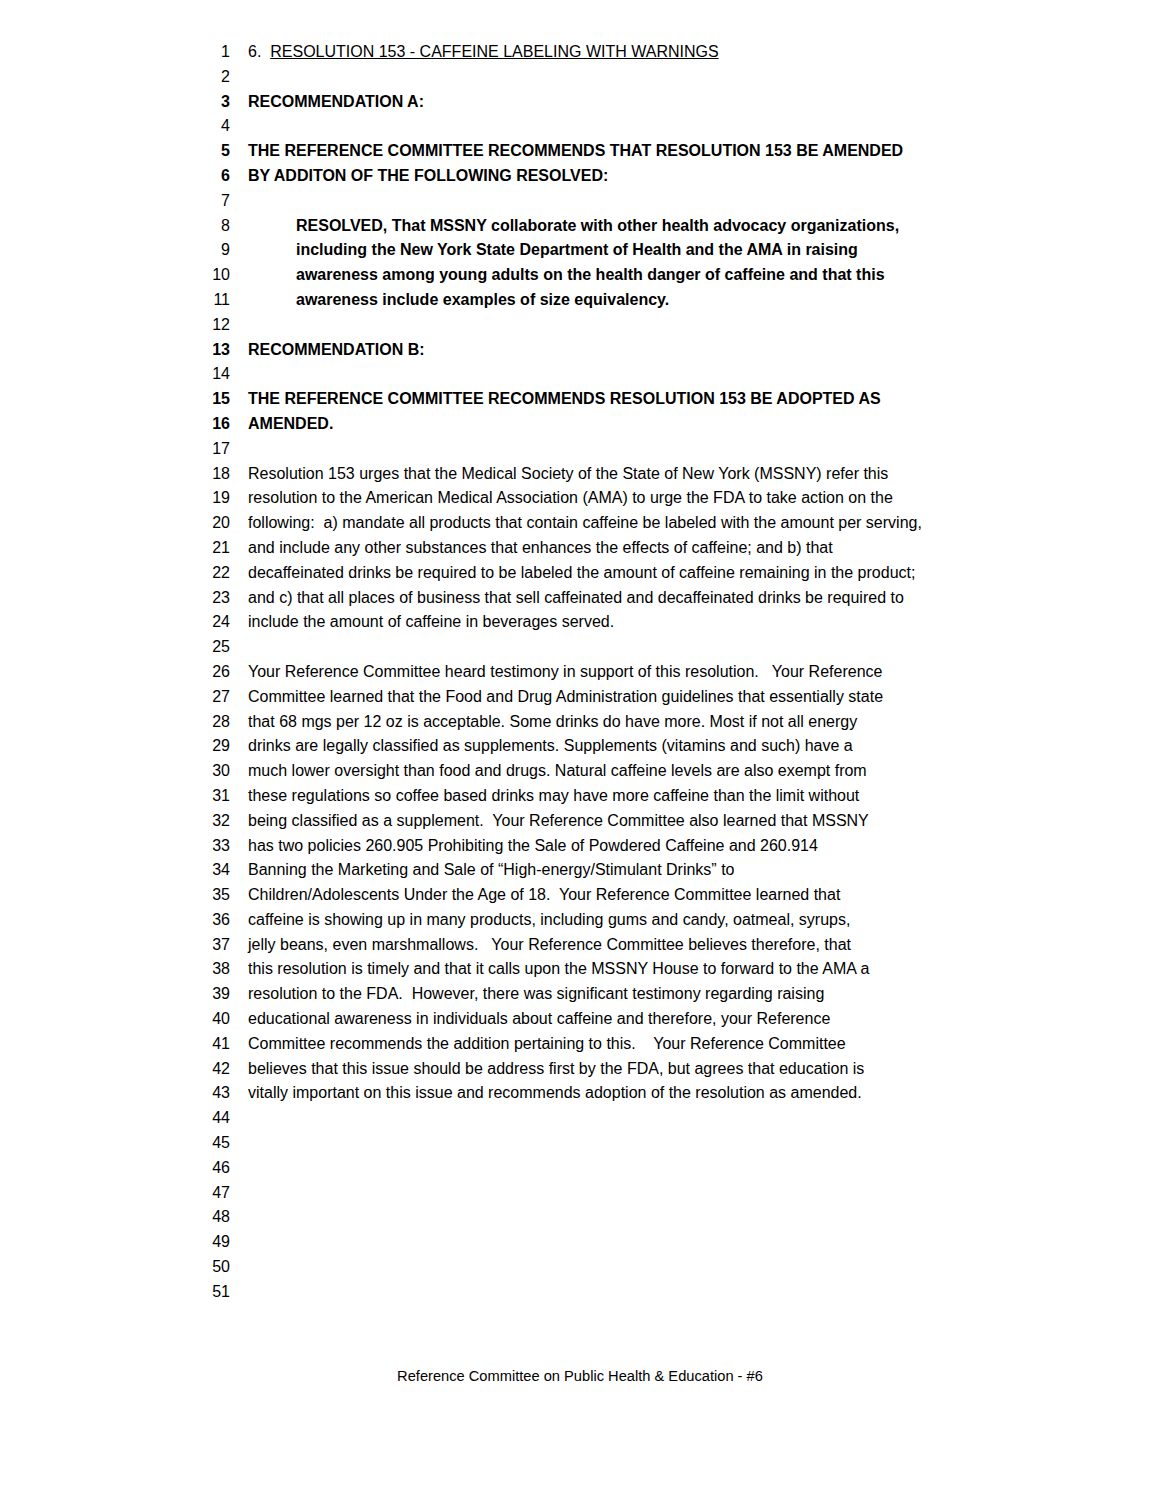6. RESOLUTION 153 - CAFFEINE LABELING WITH WARNINGS
RECOMMENDATION A:
THE REFERENCE COMMITTEE RECOMMENDS THAT RESOLUTION 153 BE AMENDED
BY ADDITON OF THE FOLLOWING RESOLVED:
RESOLVED, That MSSNY collaborate with other health advocacy organizations,
including the New York State Department of Health and the AMA in raising
awareness among young adults on the health danger of caffeine and that this
awareness include examples of size equivalency.
RECOMMENDATION B:
THE REFERENCE COMMITTEE RECOMMENDS RESOLUTION 153 BE ADOPTED AS
AMENDED.
Resolution 153 urges that the Medical Society of the State of New York (MSSNY) refer this
resolution to the American Medical Association (AMA) to urge the FDA to take action on the
following: a) mandate all products that contain caffeine be labeled with the amount per serving,
and include any other substances that enhances the effects of caffeine; and b) that
decaffeinated drinks be required to be labeled the amount of caffeine remaining in the product;
and c) that all places of business that sell caffeinated and decaffeinated drinks be required to
include the amount of caffeine in beverages served.
Your Reference Committee heard testimony in support of this resolution. Your Reference
Committee learned that the Food and Drug Administration guidelines that essentially state
that 68 mgs per 12 oz is acceptable. Some drinks do have more. Most if not all energy
drinks are legally classified as supplements. Supplements (vitamins and such) have a
much lower oversight than food and drugs. Natural caffeine levels are also exempt from
these regulations so coffee based drinks may have more caffeine than the limit without
being classified as a supplement. Your Reference Committee also learned that MSSNY
has two policies 260.905 Prohibiting the Sale of Powdered Caffeine and 260.914
Banning the Marketing and Sale of “High-energy/Stimulant Drinks” to
Children/Adolescents Under the Age of 18. Your Reference Committee learned that
caffeine is showing up in many products, including gums and candy, oatmeal, syrups,
jelly beans, even marshmallows. Your Reference Committee believes therefore, that
this resolution is timely and that it calls upon the MSSNY House to forward to the AMA a
resolution to the FDA. However, there was significant testimony regarding raising
educational awareness in individuals about caffeine and therefore, your Reference
Committee recommends the addition pertaining to this. Your Reference Committee
believes that this issue should be address first by the FDA, but agrees that education is
vitally important on this issue and recommends adoption of the resolution as amended.
Reference Committee on Public Health & Education - #6